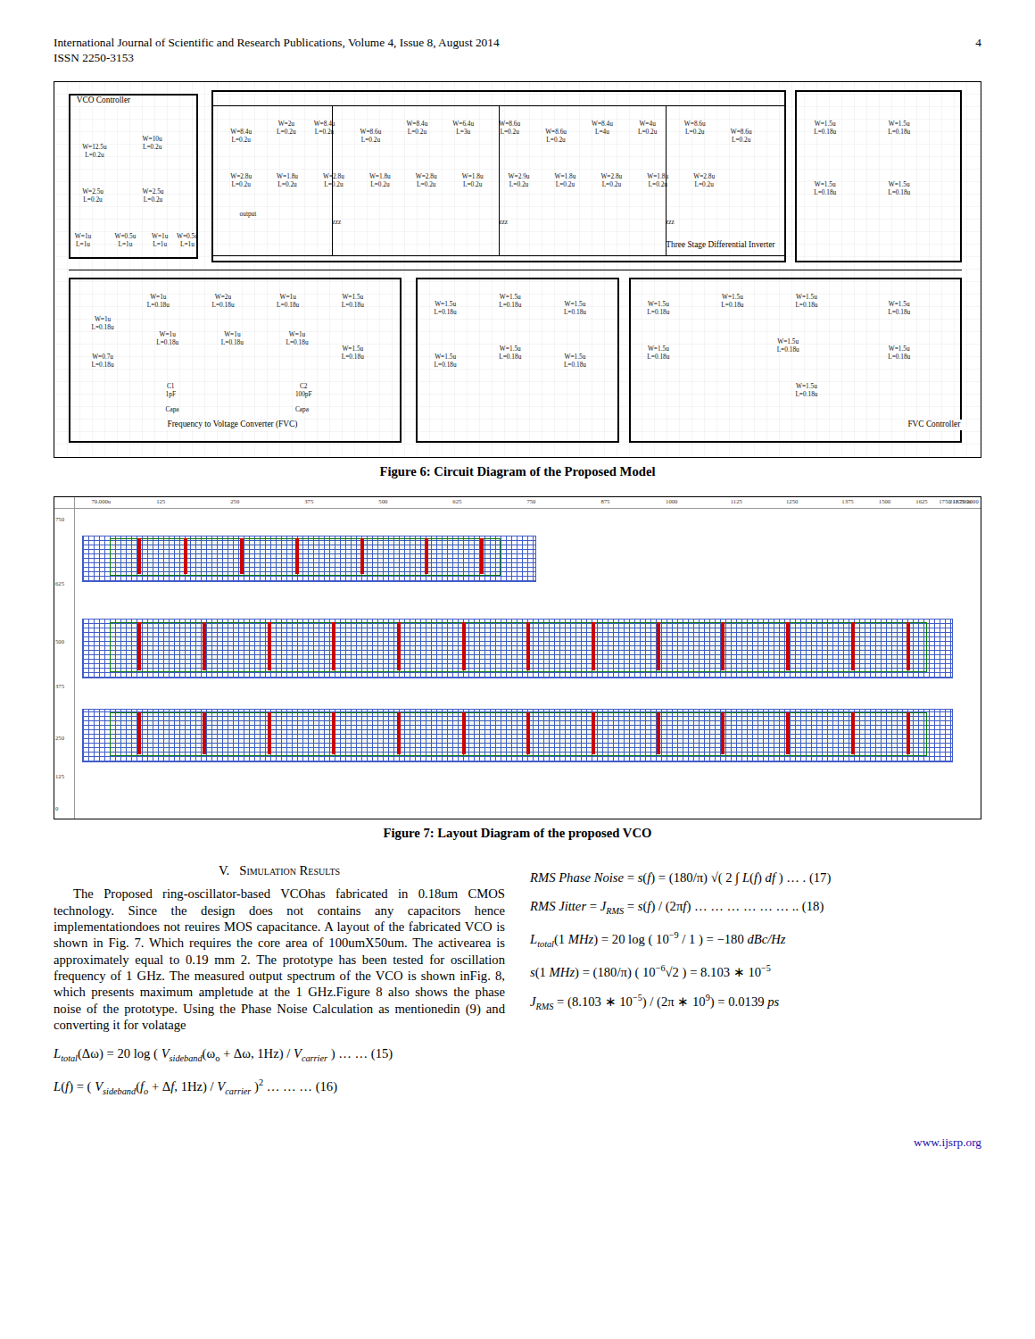International Journal of Scientific and Research Publications, Volume 4, Issue 8, August 2014
ISSN 2250-3153 4
VCO Controller
W=12.5u
L=0.2u
W=10u
L=0.2u
W=2.5u
L=0.2u
W=2.5u
L=0.2u
W=1u
L=1u
W=0.5u
L=1u
W=1u
L=1u
W=0.5u
L=1u
Three Stage Differential Inverter
W=8.4u
L=0.2u
W=2u
L=0.2u
W=8.4u
L=0.2u
W=8.6u
L=0.2u
W=8.4u
L=0.2u
W=6.4u
L=3u
W=8.6u
L=0.2u
W=8.6u
L=0.2u
W=8.4u
L=4u
W=4u
L=0.2u
W=8.6u
L=0.2u
W=8.6u
L=0.2u
W=2.8u
L=0.2u
W=1.8u
L=0.2u
W=2.8u
L=0.2u
W=1.8u
L=0.2u
W=2.8u
L=0.2u
W=1.8u
L=0.2u
W=2.9u
L=0.2u
W=1.8u
L=0.2u
W=2.8u
L=0.2u
W=1.8u
L=0.2u
W=2.8u
L=0.2u
output
zzz
zzz
zzz
W=1.5u
L=0.18u
W=1.5u
L=0.18u
W=1.5u
L=0.18u
W=1.5u
L=0.18u
Frequency to Voltage Converter (FVC)
W=1u
L=0.18u
W=2u
L=0.18u
W=1u
L=0.18u
W=1.5u
L=0.18u
W=1u
L=0.18u
W=1u
L=0.18u
W=1u
L=0.18u
W=1u
L=0.18u
W=1.5u
L=0.18u
W=0.7u
L=0.18u
C1
1pF
Capa
C2
100pF
Capa
W=1.5u
L=0.18u
W=1.5u
L=0.18u
W=1.5u
L=0.18u
W=1.5u
L=0.18u
W=1.5u
L=0.18u
W=1.5u
L=0.18u
FVC Controller
W=1.5u
L=0.18u
W=1.5u
L=0.18u
W=1.5u
L=0.18u
W=1.5u
L=0.18u
W=1.5u
L=0.18u
W=1.5u
L=0.18u
W=1.5u
L=0.18u
W=1.5u
L=0.18u
Figure 6: Circuit Diagram of the Proposed Model
70.000u 125 250 375 500 625 750 875 1000 1125 1250 1375 1500 1625 1750 1875 2000 211.200u
750 625 500 375 250 125 0
Figure 7: Layout Diagram of the proposed VCO
V. Simulation Results
The Proposed ring-oscillator-based VCOhas fabricated in 0.18um CMOS technology. Since the design does not contains any capacitors hence implementationdoes not reuires MOS capacitance. A layout of the fabricated VCO is shown in Fig. 7. Which requires the core area of 100umX50um. The activearea is approximately equal to 0.19 mm 2. The prototype has been tested for oscillation frequency of 1 GHz. The measured output spectrum of the VCO is shown inFig. 8, which presents maximum ampletude at the 1 GHz.Figure 8 also shows the phase noise of the prototype. Using the Phase Noise Calculation as mentionedin (9) and converting it for volatage
Ltotal(Δω) = 20 log ( Vsideband(ωo + Δω, 1Hz) / Vcarrier ) … … (15)
L(f) = ( Vsideband(fo + Δf, 1Hz) / Vcarrier )2 … … … (16)
RMS Phase Noise = s(f) = (180/π) √( 2 ∫ L(f) df ) … . (17)
RMS Jitter = JRMS = s(f) / (2πf) … … … … … … .. (18)
Ltotal(1 MHz) = 20 log ( 10−9 / 1 ) = −180 dBc/Hz
s(1 MHz) = (180/π) ( 10−6√2 ) = 8.103 ∗ 10−5
JRMS = (8.103 ∗ 10−5) / (2π ∗ 109) = 0.0139 ps
www.ijsrp.org